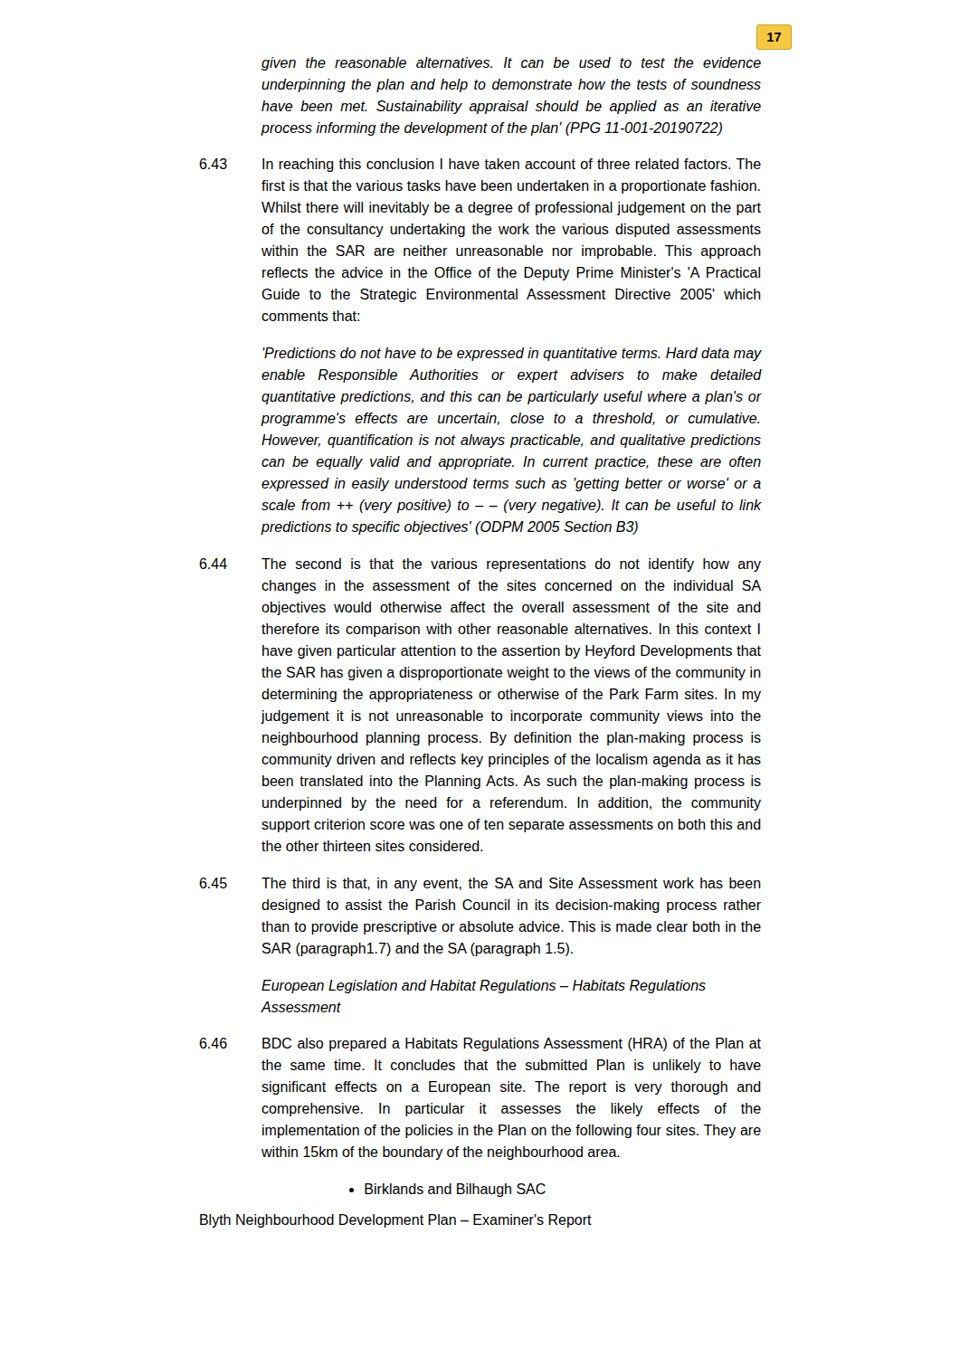17
given the reasonable alternatives. It can be used to test the evidence underpinning the plan and help to demonstrate how the tests of soundness have been met. Sustainability appraisal should be applied as an iterative process informing the development of the plan' (PPG 11-001-20190722)
6.43
In reaching this conclusion I have taken account of three related factors. The first is that the various tasks have been undertaken in a proportionate fashion. Whilst there will inevitably be a degree of professional judgement on the part of the consultancy undertaking the work the various disputed assessments within the SAR are neither unreasonable nor improbable. This approach reflects the advice in the Office of the Deputy Prime Minister's 'A Practical Guide to the Strategic Environmental Assessment Directive 2005' which comments that:
'Predictions do not have to be expressed in quantitative terms. Hard data may enable Responsible Authorities or expert advisers to make detailed quantitative predictions, and this can be particularly useful where a plan's or programme's effects are uncertain, close to a threshold, or cumulative. However, quantification is not always practicable, and qualitative predictions can be equally valid and appropriate. In current practice, these are often expressed in easily understood terms such as 'getting better or worse' or a scale from ++ (very positive) to – – (very negative). It can be useful to link predictions to specific objectives' (ODPM 2005 Section B3)
6.44
The second is that the various representations do not identify how any changes in the assessment of the sites concerned on the individual SA objectives would otherwise affect the overall assessment of the site and therefore its comparison with other reasonable alternatives. In this context I have given particular attention to the assertion by Heyford Developments that the SAR has given a disproportionate weight to the views of the community in determining the appropriateness or otherwise of the Park Farm sites. In my judgement it is not unreasonable to incorporate community views into the neighbourhood planning process. By definition the plan-making process is community driven and reflects key principles of the localism agenda as it has been translated into the Planning Acts. As such the plan-making process is underpinned by the need for a referendum. In addition, the community support criterion score was one of ten separate assessments on both this and the other thirteen sites considered.
6.45
The third is that, in any event, the SA and Site Assessment work has been designed to assist the Parish Council in its decision-making process rather than to provide prescriptive or absolute advice. This is made clear both in the SAR (paragraph1.7) and the SA (paragraph 1.5).
European Legislation and Habitat Regulations – Habitats Regulations Assessment
6.46
BDC also prepared a Habitats Regulations Assessment (HRA) of the Plan at the same time. It concludes that the submitted Plan is unlikely to have significant effects on a European site. The report is very thorough and comprehensive. In particular it assesses the likely effects of the implementation of the policies in the Plan on the following four sites. They are within 15km of the boundary of the neighbourhood area.
Birklands and Bilhaugh SAC
Blyth Neighbourhood Development Plan – Examiner's Report